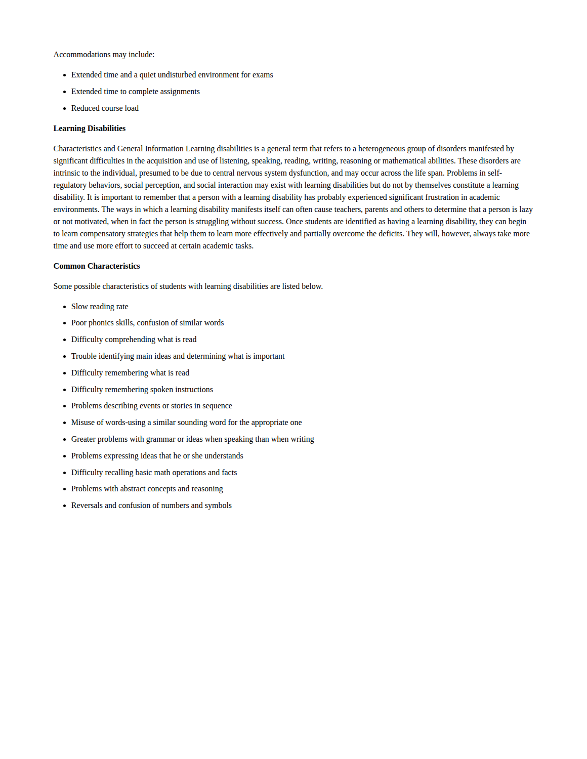Accommodations may include:
Extended time and a quiet undisturbed environment for exams
Extended time to complete assignments
Reduced course load
Learning Disabilities
Characteristics and General Information Learning disabilities is a general term that refers to a heterogeneous group of disorders manifested by significant difficulties in the acquisition and use of listening, speaking, reading, writing, reasoning or mathematical abilities. These disorders are intrinsic to the individual, presumed to be due to central nervous system dysfunction, and may occur across the life span. Problems in self-regulatory behaviors, social perception, and social interaction may exist with learning disabilities but do not by themselves constitute a learning disability. It is important to remember that a person with a learning disability has probably experienced significant frustration in academic environments. The ways in which a learning disability manifests itself can often cause teachers, parents and others to determine that a person is lazy or not motivated, when in fact the person is struggling without success. Once students are identified as having a learning disability, they can begin to learn compensatory strategies that help them to learn more effectively and partially overcome the deficits. They will, however, always take more time and use more effort to succeed at certain academic tasks.
Common Characteristics
Some possible characteristics of students with learning disabilities are listed below.
Slow reading rate
Poor phonics skills, confusion of similar words
Difficulty comprehending what is read
Trouble identifying main ideas and determining what is important
Difficulty remembering what is read
Difficulty remembering spoken instructions
Problems describing events or stories in sequence
Misuse of words-using a similar sounding word for the appropriate one
Greater problems with grammar or ideas when speaking than when writing
Problems expressing ideas that he or she understands
Difficulty recalling basic math operations and facts
Problems with abstract concepts and reasoning
Reversals and confusion of numbers and symbols